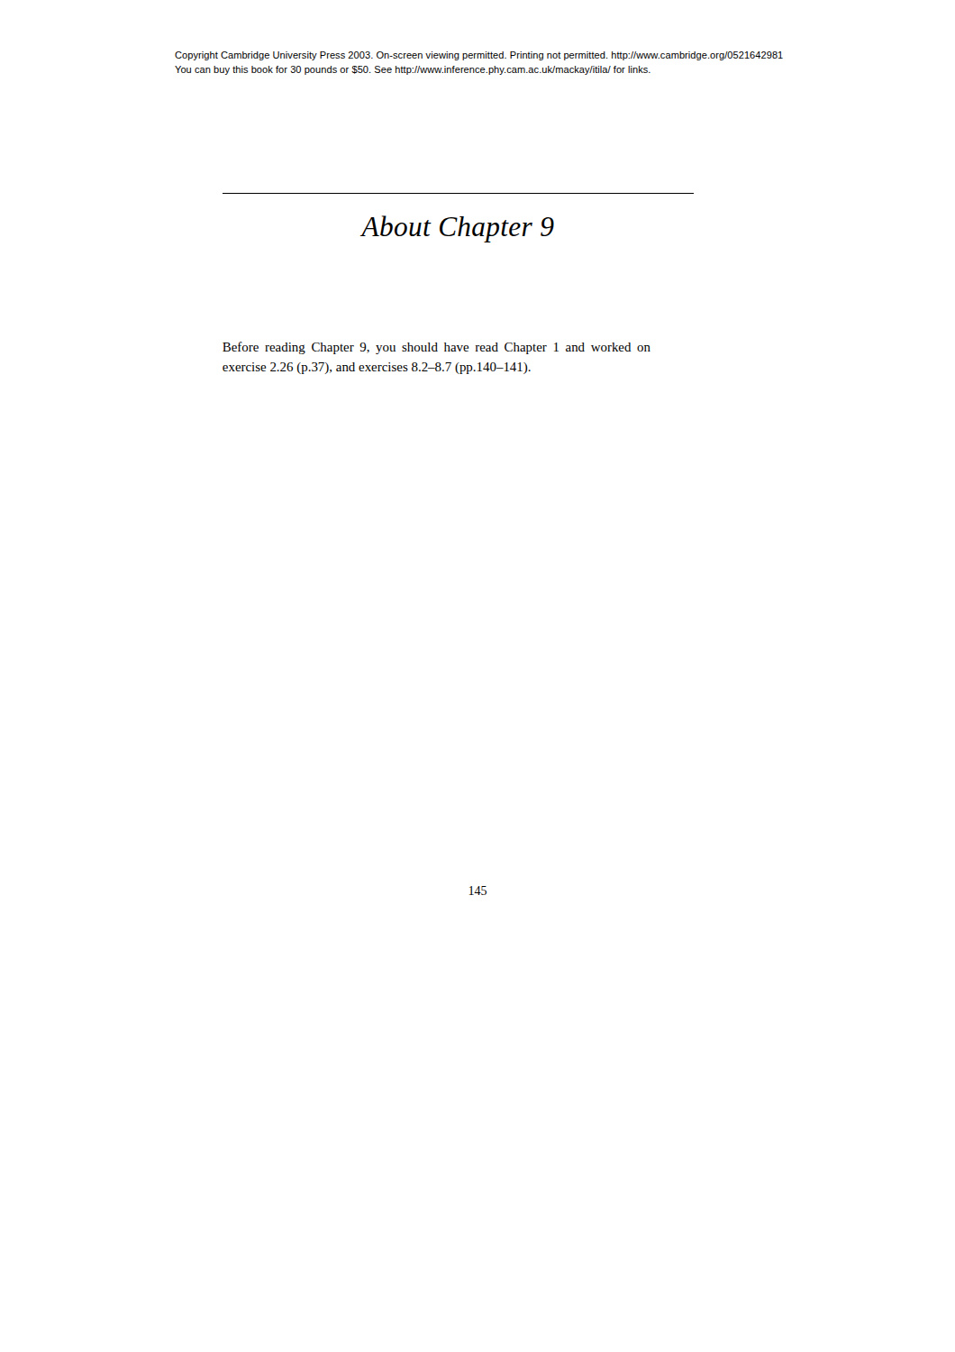Copyright Cambridge University Press 2003. On-screen viewing permitted. Printing not permitted. http://www.cambridge.org/0521642981
You can buy this book for 30 pounds or $50. See http://www.inference.phy.cam.ac.uk/mackay/itila/ for links.
About Chapter 9
Before reading Chapter 9, you should have read Chapter 1 and worked on exercise 2.26 (p.37), and exercises 8.2–8.7 (pp.140–141).
145